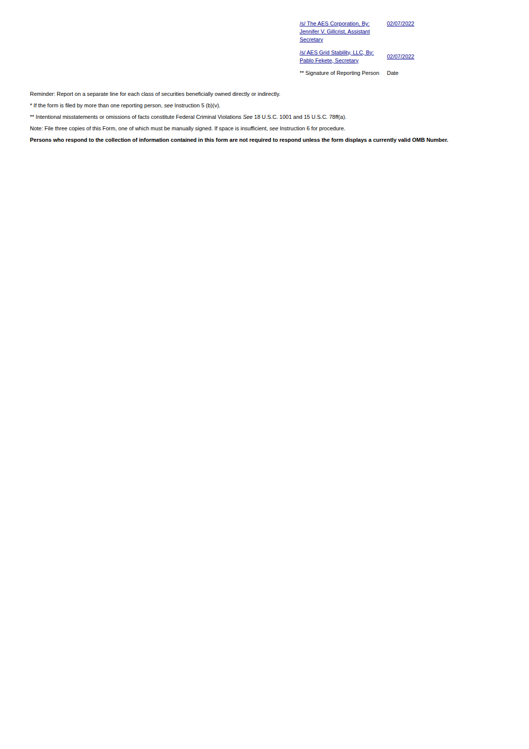| /s/ The AES Corporation, By: Jennifer V. Gillcrist, Assistant Secretary | 02/07/2022 |
| /s/ AES Grid Stability, LLC, By: Pablo Fekete, Secretary | 02/07/2022 |
| ** Signature of Reporting Person | Date |
Reminder: Report on a separate line for each class of securities beneficially owned directly or indirectly.
* If the form is filed by more than one reporting person, see Instruction 5 (b)(v).
** Intentional misstatements or omissions of facts constitute Federal Criminal Violations See 18 U.S.C. 1001 and 15 U.S.C. 78ff(a).
Note: File three copies of this Form, one of which must be manually signed. If space is insufficient, see Instruction 6 for procedure.
Persons who respond to the collection of information contained in this form are not required to respond unless the form displays a currently valid OMB Number.